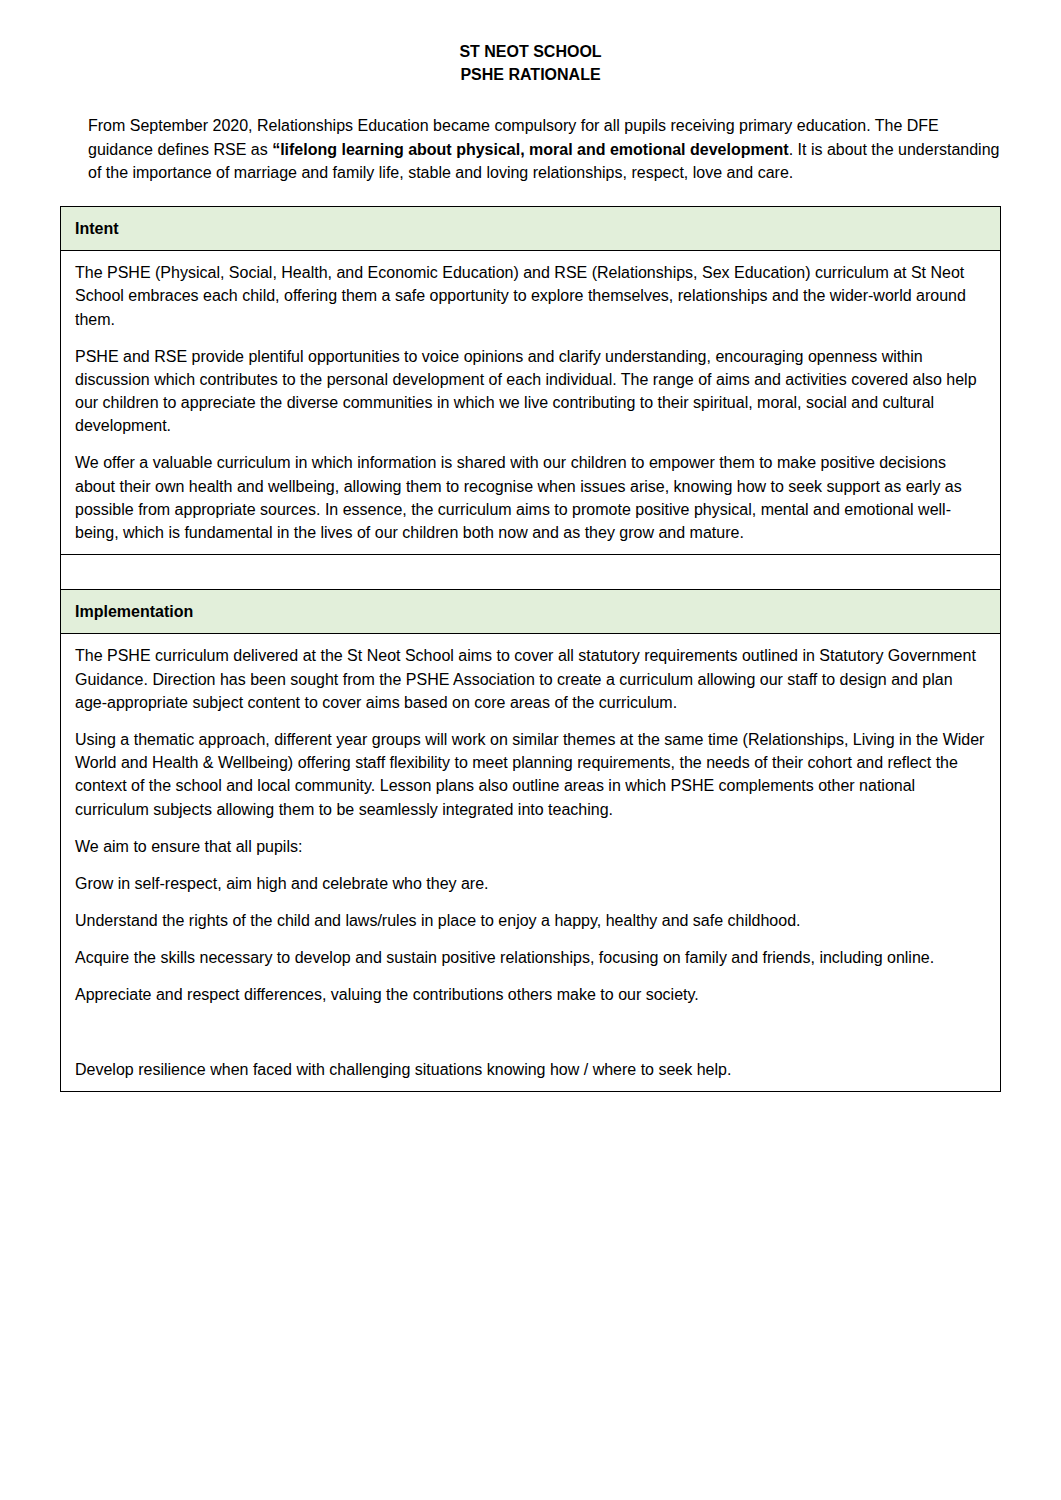ST NEOT SCHOOL
PSHE RATIONALE
From September 2020, Relationships Education became compulsory for all pupils receiving primary education. The DFE guidance defines RSE as “lifelong learning about physical, moral and emotional development. It is about the understanding of the importance of marriage and family life, stable and loving relationships, respect, love and care.
| Intent |
| The PSHE (Physical, Social, Health, and Economic Education) and RSE (Relationships, Sex Education) curriculum at St Neot School embraces each child, offering them a safe opportunity to explore themselves, relationships and the wider-world around them. PSHE and RSE provide plentiful opportunities to voice opinions and clarify understanding, encouraging openness within discussion which contributes to the personal development of each individual. The range of aims and activities covered also help our children to appreciate the diverse communities in which we live contributing to their spiritual, moral, social and cultural development. We offer a valuable curriculum in which information is shared with our children to empower them to make positive decisions about their own health and wellbeing, allowing them to recognise when issues arise, knowing how to seek support as early as possible from appropriate sources. In essence, the curriculum aims to promote positive physical, mental and emotional well-being, which is fundamental in the lives of our children both now and as they grow and mature. |
| Implementation |
| The PSHE curriculum delivered at the St Neot School aims to cover all statutory requirements outlined in Statutory Government Guidance. Direction has been sought from the PSHE Association to create a curriculum allowing our staff to design and plan age-appropriate subject content to cover aims based on core areas of the curriculum. Using a thematic approach, different year groups will work on similar themes at the same time (Relationships, Living in the Wider World and Health & Wellbeing) offering staff flexibility to meet planning requirements, the needs of their cohort and reflect the context of the school and local community. Lesson plans also outline areas in which PSHE complements other national curriculum subjects allowing them to be seamlessly integrated into teaching. We aim to ensure that all pupils: Grow in self-respect, aim high and celebrate who they are. Understand the rights of the child and laws/rules in place to enjoy a happy, healthy and safe childhood. Acquire the skills necessary to develop and sustain positive relationships, focusing on family and friends, including online. Appreciate and respect differences, valuing the contributions others make to our society. Develop resilience when faced with challenging situations knowing how / where to seek help. |